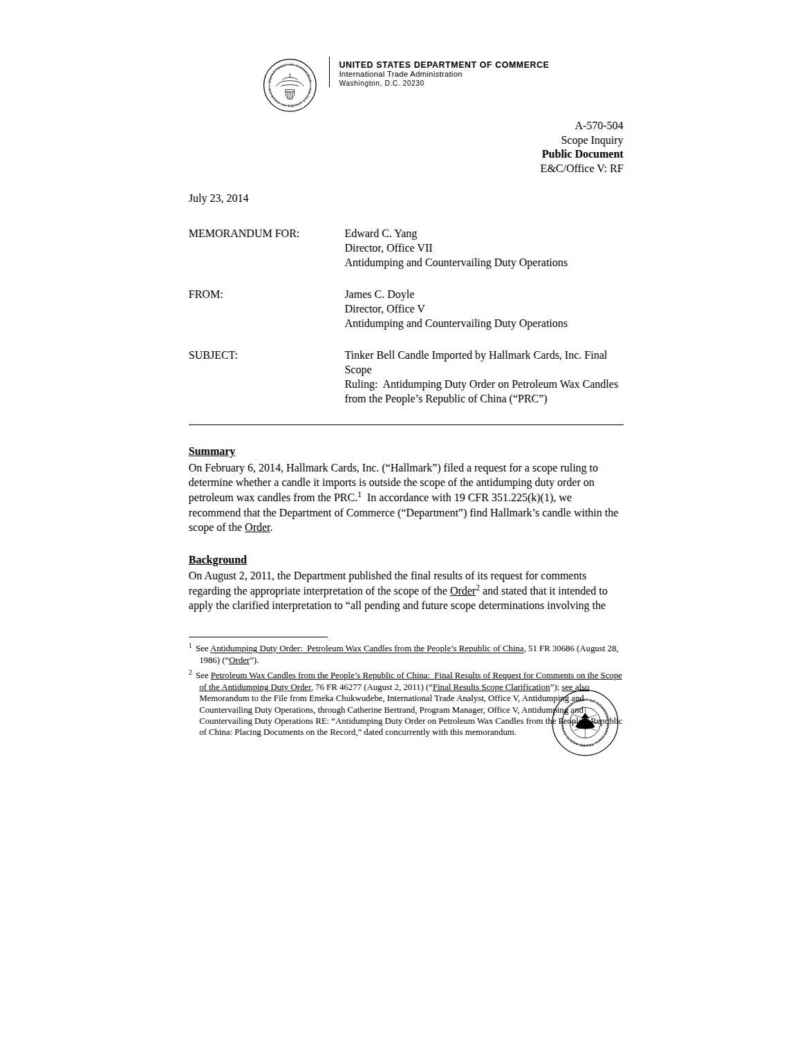DEPARTMENT OF COMMERCE UNITED STATES OF AMERICA
UNITED STATES DEPARTMENT OF COMMERCE
International Trade Administration
Washington, D.C. 20230
A-570-504
Scope Inquiry
Public Document
E&C/Office V: RF
July 23, 2014
| MEMORANDUM FOR: | Edward C. Yang Director, Office VII Antidumping and Countervailing Duty Operations |
| FROM: | James C. Doyle Director, Office V Antidumping and Countervailing Duty Operations |
| SUBJECT: | Tinker Bell Candle Imported by Hallmark Cards, Inc. Final Scope Ruling: Antidumping Duty Order on Petroleum Wax Candles from the People’s Republic of China (“PRC”) |
Summary
On February 6, 2014, Hallmark Cards, Inc. (“Hallmark”) filed a request for a scope ruling to determine whether a candle it imports is outside the scope of the antidumping duty order on petroleum wax candles from the PRC.1 In accordance with 19 CFR 351.225(k)(1), we recommend that the Department of Commerce (“Department”) find Hallmark’s candle within the scope of the Order.
Background
On August 2, 2011, the Department published the final results of its request for comments regarding the appropriate interpretation of the scope of the Order2 and stated that it intended to apply the clarified interpretation to “all pending and future scope determinations involving the
1 See Antidumping Duty Order: Petroleum Wax Candles from the People’s Republic of China, 51 FR 30686 (August 28, 1986) (“Order”).
2 See Petroleum Wax Candles from the People’s Republic of China: Final Results of Request for Comments on the Scope of the Antidumping Duty Order, 76 FR 46277 (August 2, 2011) (“Final Results Scope Clarification”); see also Memorandum to the File from Emeka Chukwudebe, International Trade Analyst, Office V, Antidumping and Countervailing Duty Operations, through Catherine Bertrand, Program Manager, Office V, Antidumping and Countervailing Duty Operations RE: “Antidumping Duty Order on Petroleum Wax Candles from the People’s Republic of China: Placing Documents on the Record,” dated concurrently with this memorandum.
U.S. DEPARTMENT OF COMMERCE INTERNATIONAL TRADE ADMINISTRATION